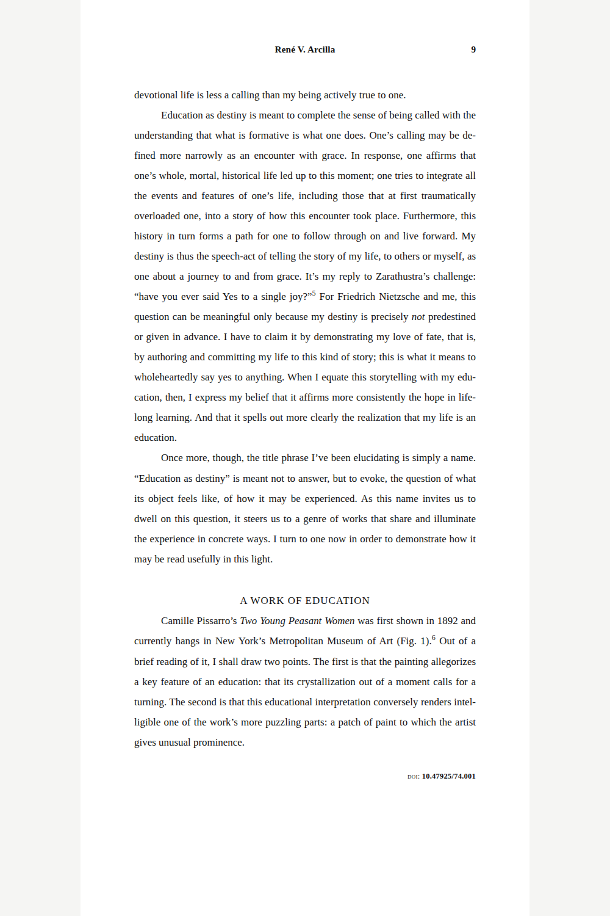René V. Arcilla 9
devotional life is less a calling than my being actively true to one.
Education as destiny is meant to complete the sense of being called with the understanding that what is formative is what one does. One’s calling may be defined more narrowly as an encounter with grace. In response, one affirms that one’s whole, mortal, historical life led up to this moment; one tries to integrate all the events and features of one’s life, including those that at first traumatically overloaded one, into a story of how this encounter took place. Furthermore, this history in turn forms a path for one to follow through on and live forward. My destiny is thus the speech-act of telling the story of my life, to others or myself, as one about a journey to and from grace. It’s my reply to Zarathustra’s challenge: “have you ever said Yes to a single joy?”5 For Friedrich Nietzsche and me, this question can be meaningful only because my destiny is precisely not predestined or given in advance. I have to claim it by demonstrating my love of fate, that is, by authoring and committing my life to this kind of story; this is what it means to wholeheartedly say yes to anything. When I equate this storytelling with my education, then, I express my belief that it affirms more consistently the hope in lifelong learning. And that it spells out more clearly the realization that my life is an education.
Once more, though, the title phrase I’ve been elucidating is simply a name. “Education as destiny” is meant not to answer, but to evoke, the question of what its object feels like, of how it may be experienced. As this name invites us to dwell on this question, it steers us to a genre of works that share and illuminate the experience in concrete ways. I turn to one now in order to demonstrate how it may be read usefully in this light.
A Work of Education
Camille Pissarro’s Two Young Peasant Women was first shown in 1892 and currently hangs in New York’s Metropolitan Museum of Art (Fig. 1).6 Out of a brief reading of it, I shall draw two points. The first is that the painting allegorizes a key feature of an education: that its crystallization out of a moment calls for a turning. The second is that this educational interpretation conversely renders intelligible one of the work’s more puzzling parts: a patch of paint to which the artist gives unusual prominence.
doi: 10.47925/74.001